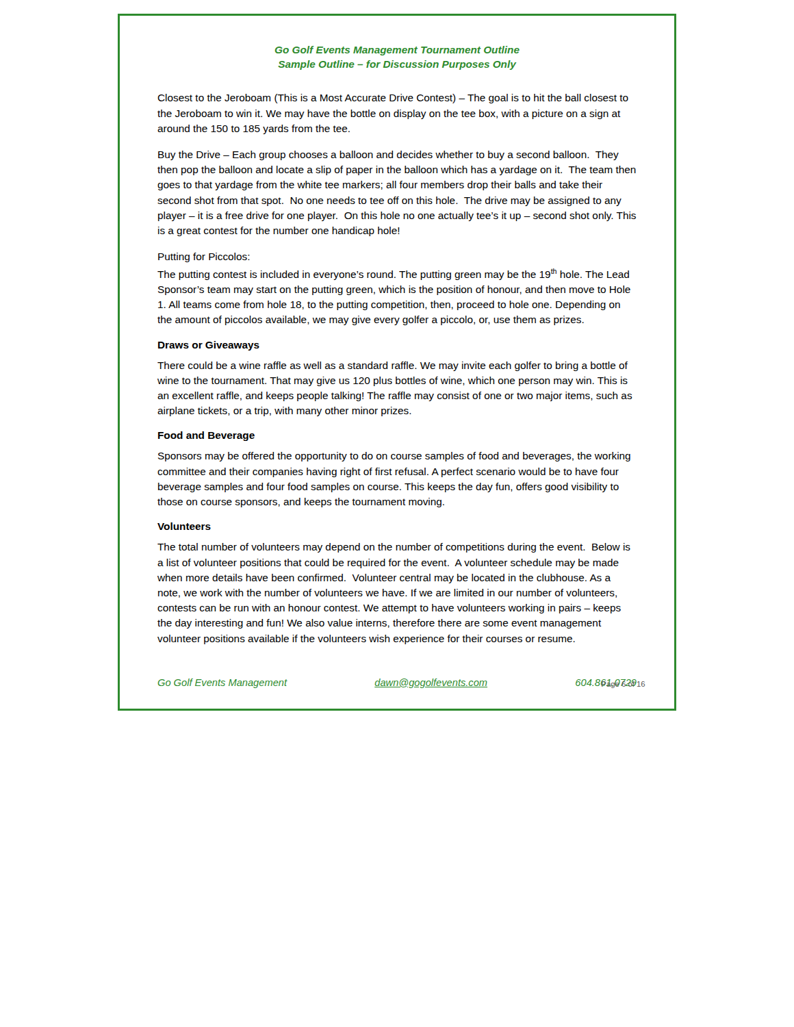Go Golf Events Management Tournament Outline
Sample Outline – for Discussion Purposes Only
Closest to the Jeroboam (This is a Most Accurate Drive Contest) – The goal is to hit the ball closest to the Jeroboam to win it. We may have the bottle on display on the tee box, with a picture on a sign at around the 150 to 185 yards from the tee.
Buy the Drive – Each group chooses a balloon and decides whether to buy a second balloon. They then pop the balloon and locate a slip of paper in the balloon which has a yardage on it. The team then goes to that yardage from the white tee markers; all four members drop their balls and take their second shot from that spot. No one needs to tee off on this hole. The drive may be assigned to any player – it is a free drive for one player. On this hole no one actually tee’s it up – second shot only. This is a great contest for the number one handicap hole!
Putting for Piccolos:
The putting contest is included in everyone’s round. The putting green may be the 19th hole. The Lead Sponsor’s team may start on the putting green, which is the position of honour, and then move to Hole 1. All teams come from hole 18, to the putting competition, then, proceed to hole one. Depending on the amount of piccolos available, we may give every golfer a piccolo, or, use them as prizes.
Draws or Giveaways
There could be a wine raffle as well as a standard raffle. We may invite each golfer to bring a bottle of wine to the tournament. That may give us 120 plus bottles of wine, which one person may win. This is an excellent raffle, and keeps people talking! The raffle may consist of one or two major items, such as airplane tickets, or a trip, with many other minor prizes.
Food and Beverage
Sponsors may be offered the opportunity to do on course samples of food and beverages, the working committee and their companies having right of first refusal. A perfect scenario would be to have four beverage samples and four food samples on course. This keeps the day fun, offers good visibility to those on course sponsors, and keeps the tournament moving.
Volunteers
The total number of volunteers may depend on the number of competitions during the event. Below is a list of volunteer positions that could be required for the event. A volunteer schedule may be made when more details have been confirmed. Volunteer central may be located in the clubhouse. As a note, we work with the number of volunteers we have. If we are limited in our number of volunteers, contests can be run with an honour contest. We attempt to have volunteers working in pairs – keeps the day interesting and fun! We also value interns, therefore there are some event management volunteer positions available if the volunteers wish experience for their courses or resume.
Go Golf Events Management dawn@gogolfevents.com 604.861.0729Page 6 of 16